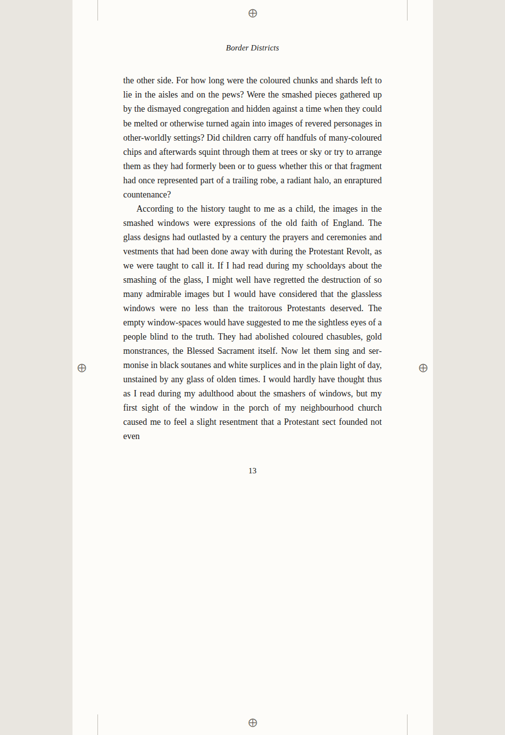⨁ ⨁ ⨁ ⨁
Border Districts
the other side. For how long were the coloured chunks and shards left to lie in the aisles and on the pews? Were the smashed pieces gathered up by the dismayed congregation and hidden against a time when they could be melted or otherwise turned again into images of revered personages in other-worldly settings? Did children carry off handfuls of many-coloured chips and afterwards squint through them at trees or sky or try to arrange them as they had formerly been or to guess whether this or that fragment had once represented part of a trailing robe, a radiant halo, an enraptured countenance?
According to the history taught to me as a child, the images in the smashed windows were expressions of the old faith of England. The glass designs had outlasted by a century the prayers and ceremonies and vestments that had been done away with during the Protestant Revolt, as we were taught to call it. If I had read during my schooldays about the smashing of the glass, I might well have regretted the destruction of so many admirable images but I would have considered that the glassless windows were no less than the traitorous Protestants deserved. The empty window-spaces would have suggested to me the sightless eyes of a people blind to the truth. They had abolished coloured chasubles, gold monstrances, the Blessed Sacrament itself. Now let them sing and sermonise in black soutanes and white surplices and in the plain light of day, unstained by any glass of olden times. I would hardly have thought thus as I read during my adulthood about the smashers of windows, but my first sight of the window in the porch of my neighbourhood church caused me to feel a slight resentment that a Protestant sect founded not even
13